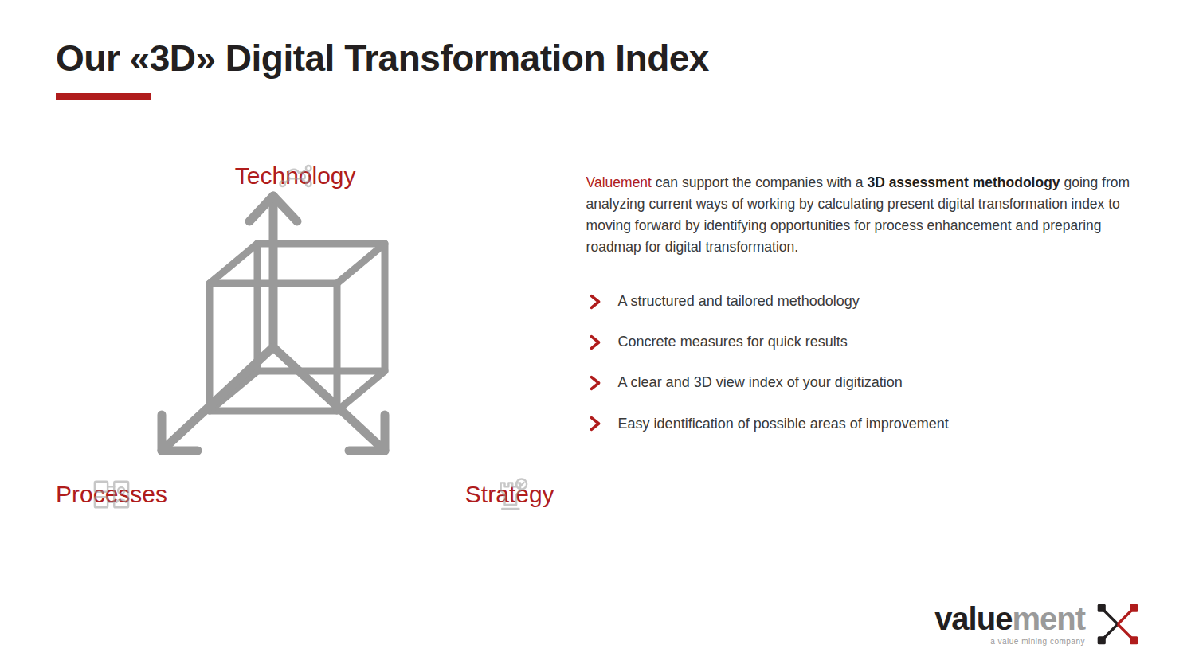Our «3D» Digital Transformation Index
Technology
Processes
Strategy
Valuement can support the companies with a 3D assessment methodology going from analyzing current ways of working by calculating present digital transformation index to moving forward by identifying opportunities for process enhancement and preparing roadmap for digital transformation.
A structured and tailored methodology
Concrete measures for quick results
A clear and 3D view index of your digitization
Easy identification of possible areas of improvement
value ment
a value mining company